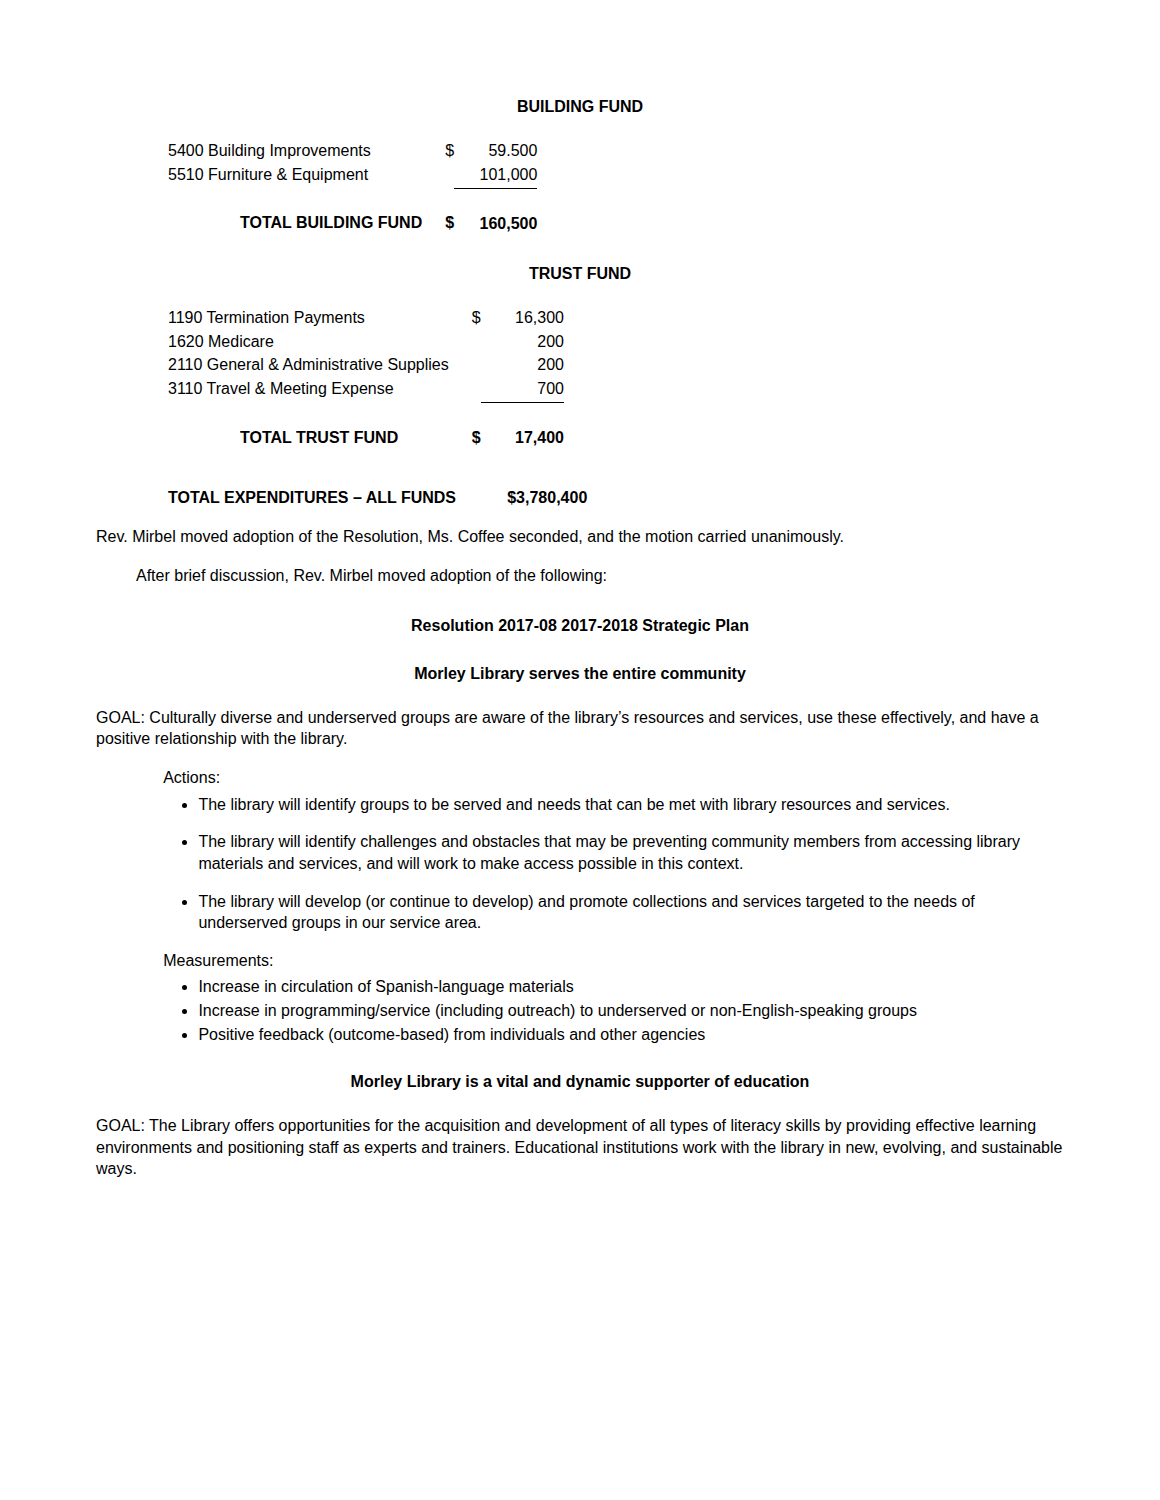BUILDING FUND
| 5400 Building Improvements | $ | 59.500 |
| 5510 Furniture & Equipment | | 101,000 |
| TOTAL BUILDING FUND | $ | 160,500 |
TRUST FUND
| 1190 Termination Payments | $ | 16,300 |
| 1620 Medicare | | 200 |
| 2110 General & Administrative Supplies | | 200 |
| 3110 Travel & Meeting Expense | | 700 |
| TOTAL TRUST FUND | $ | 17,400 |
TOTAL EXPENDITURES – ALL FUNDS$3,780,400
Rev. Mirbel moved adoption of the Resolution, Ms. Coffee seconded, and the motion carried unanimously.
After brief discussion, Rev. Mirbel moved adoption of the following:
Resolution 2017-08 2017-2018 Strategic Plan
Morley Library serves the entire community
GOAL: Culturally diverse and underserved groups are aware of the library’s resources and services, use these effectively, and have a positive relationship with the library.
Actions:
The library will identify groups to be served and needs that can be met with library resources and services.
The library will identify challenges and obstacles that may be preventing community members from accessing library materials and services, and will work to make access possible in this context.
The library will develop (or continue to develop) and promote collections and services targeted to the needs of underserved groups in our service area.
Measurements:
Increase in circulation of Spanish-language materials
Increase in programming/service (including outreach) to underserved or non-English-speaking groups
Positive feedback (outcome-based) from individuals and other agencies
Morley Library is a vital and dynamic supporter of education
GOAL: The Library offers opportunities for the acquisition and development of all types of literacy skills by providing effective learning environments and positioning staff as experts and trainers. Educational institutions work with the library in new, evolving, and sustainable ways.